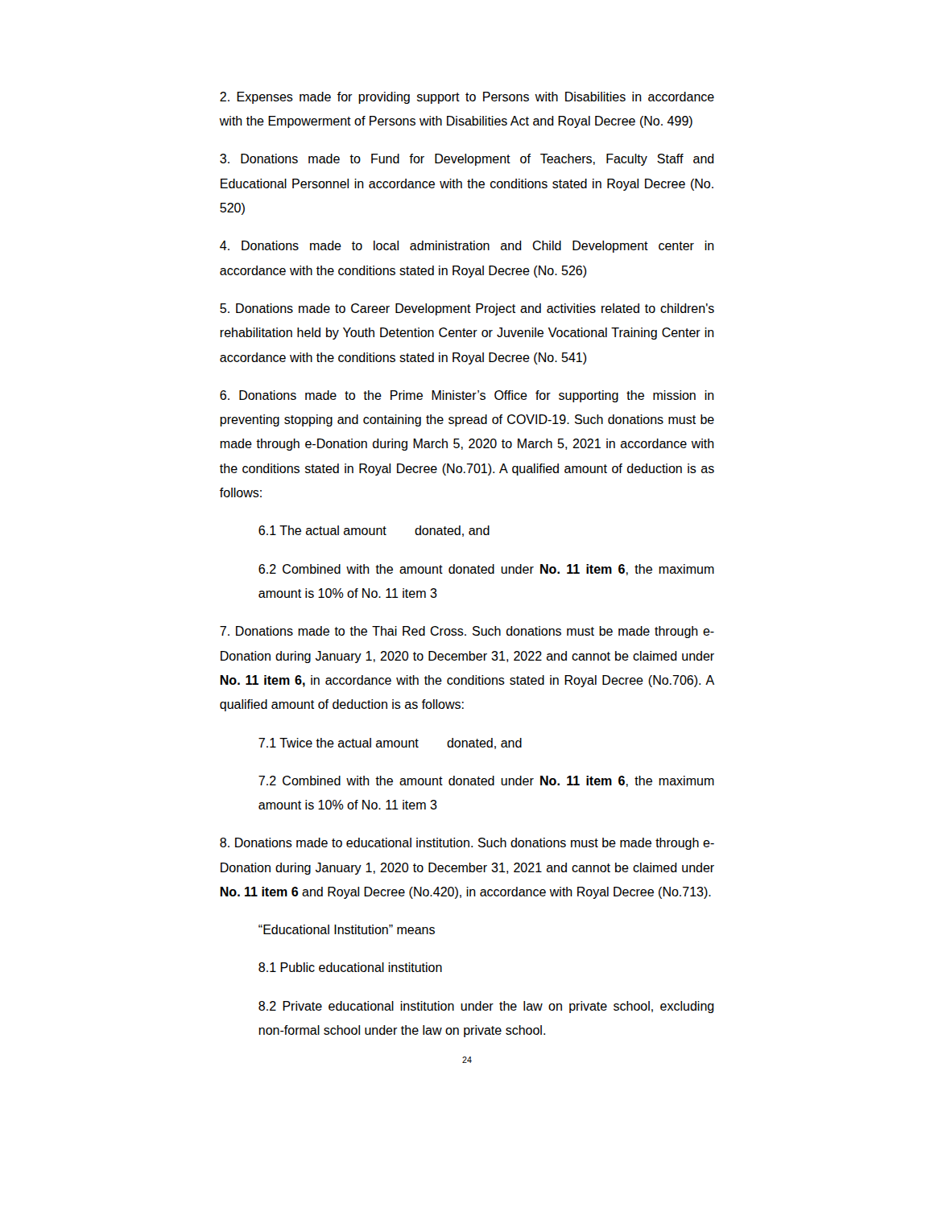2. Expenses made for providing support to Persons with Disabilities in accordance with the Empowerment of Persons with Disabilities Act and Royal Decree (No. 499)
3. Donations made to Fund for Development of Teachers, Faculty Staff and Educational Personnel in accordance with the conditions stated in Royal Decree (No. 520)
4. Donations made to local administration and Child Development center in accordance with the conditions stated in Royal Decree (No. 526)
5. Donations made to Career Development Project and activities related to children's rehabilitation held by Youth Detention Center or Juvenile Vocational Training Center in accordance with the conditions stated in Royal Decree (No. 541)
6. Donations made to the Prime Minister’s Office for supporting the mission in preventing stopping and containing the spread of COVID-19. Such donations must be made through e-Donation during March 5, 2020 to March 5, 2021 in accordance with the conditions stated in Royal Decree (No.701). A qualified amount of deduction is as follows:
6.1 The actual amount donated, and
6.2 Combined with the amount donated under No. 11 item 6, the maximum amount is 10% of No. 11 item 3
7. Donations made to the Thai Red Cross. Such donations must be made through e-Donation during January 1, 2020 to December 31, 2022 and cannot be claimed under No. 11 item 6, in accordance with the conditions stated in Royal Decree (No.706). A qualified amount of deduction is as follows:
7.1 Twice the actual amount donated, and
7.2 Combined with the amount donated under No. 11 item 6, the maximum amount is 10% of No. 11 item 3
8. Donations made to educational institution. Such donations must be made through e-Donation during January 1, 2020 to December 31, 2021 and cannot be claimed under No. 11 item 6 and Royal Decree (No.420), in accordance with Royal Decree (No.713).
“Educational Institution” means
8.1 Public educational institution
8.2 Private educational institution under the law on private school, excluding non-formal school under the law on private school.
24